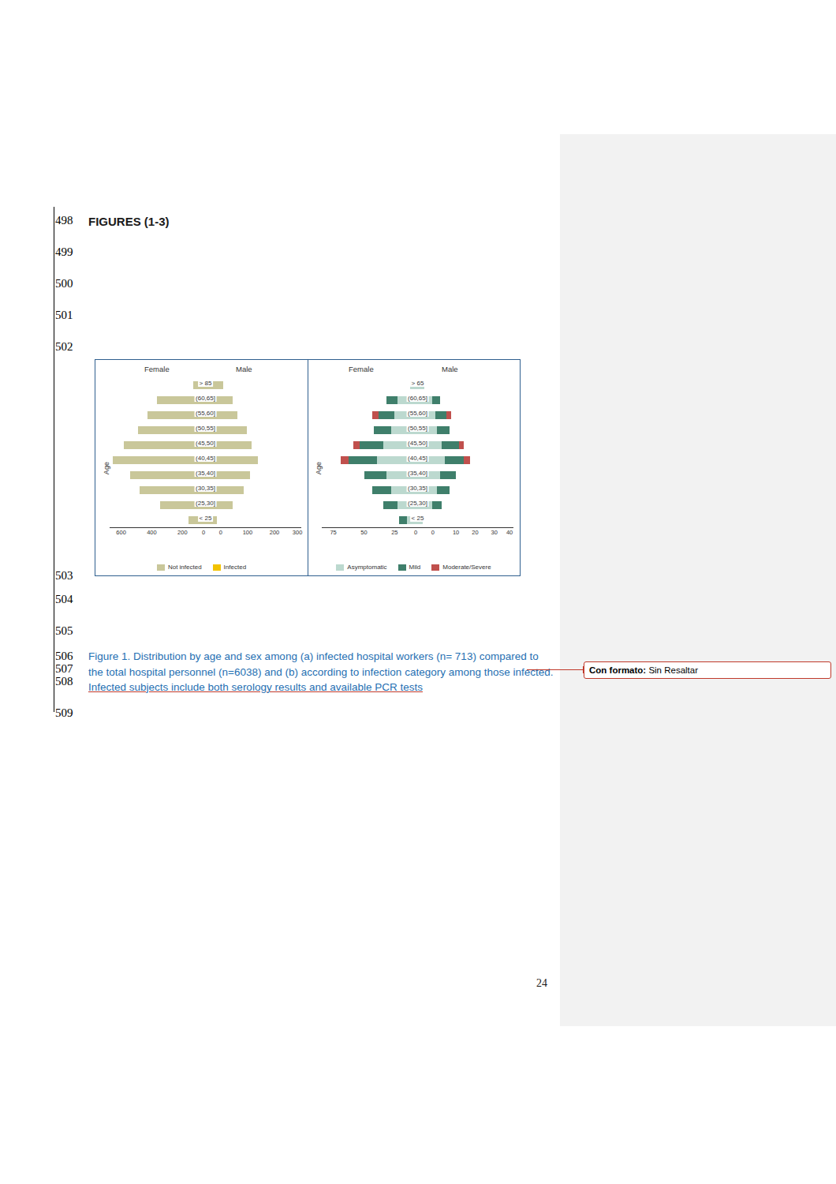498
499
500
501
502
503
504
505
506
507
508
509
FIGURES (1-3)
Female
Male
Age
> 85
(60,65]
(55,60]
(50,55]
(45,50]
(40,45]
(35,40]
(30,35]
(25,30]
< 25
600 400 200 0 0 100 200 300
Not infected Infected
Female
Male
Age
> 65
(60,65]
(55,60]
(50,55]
(45,50]
(40,45]
(35,40]
(30,35]
(25,30]
< 25
75 50 25 0 0 10 20 30 40
Asymptomatic Mild Moderate/Severe
Figure 1. Distribution by age and sex among (a) infected hospital workers (n= 713) compared to the total hospital personnel (n=6038) and (b) according to infection category among those infected. Infected subjects include both serology results and available PCR tests
Con formato: Sin Resaltar
24